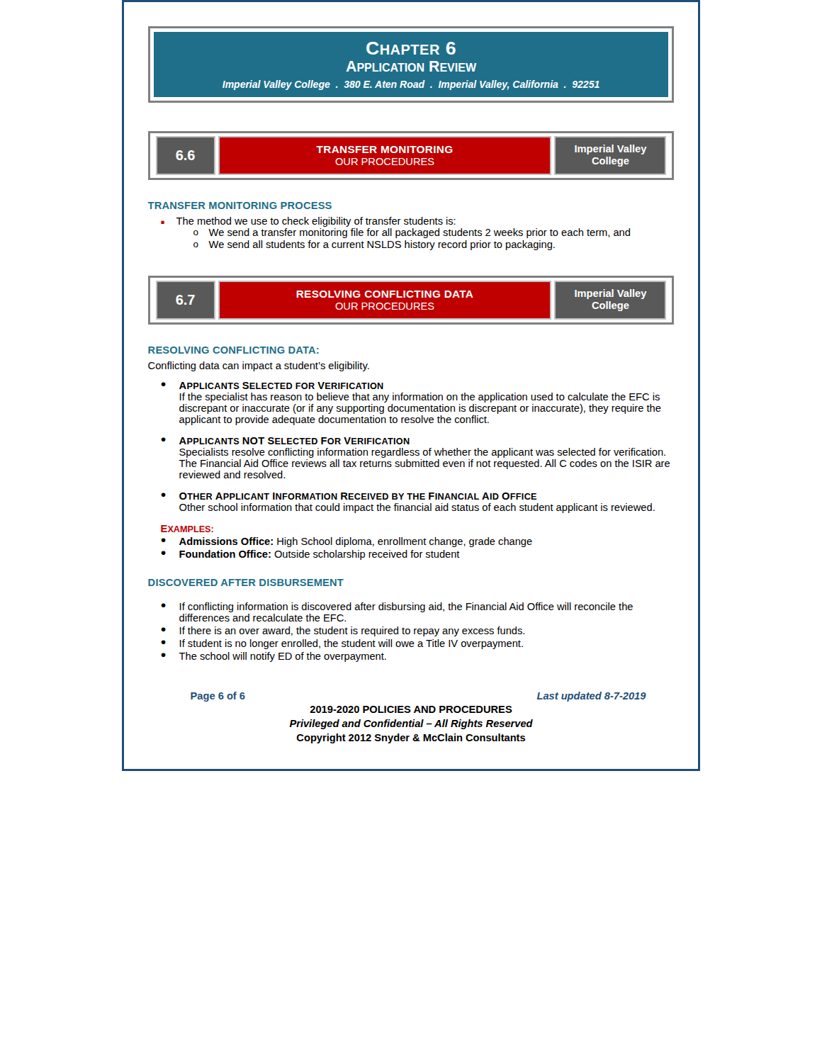CHAPTER 6
APPLICATION REVIEW
Imperial Valley College . 380 E. Aten Road . Imperial Valley, California . 92251
6.6
TRANSFER MONITORING
OUR PROCEDURES
Imperial Valley
College
TRANSFER MONITORING PROCESS
The method we use to check eligibility of transfer students is:
We send a transfer monitoring file for all packaged students 2 weeks prior to each term, and
We send all students for a current NSLDS history record prior to packaging.
6.7
RESOLVING CONFLICTING DATA
OUR PROCEDURES
Imperial Valley
College
RESOLVING CONFLICTING DATA:
Conflicting data can impact a student’s eligibility.
APPLICANTS SELECTED FOR VERIFICATION
If the specialist has reason to believe that any information on the application used to calculate the EFC is discrepant or inaccurate (or if any supporting documentation is discrepant or inaccurate), they require the applicant to provide adequate documentation to resolve the conflict.
APPLICANTS NOT SELECTED FOR VERIFICATION
Specialists resolve conflicting information regardless of whether the applicant was selected for verification. The Financial Aid Office reviews all tax returns submitted even if not requested. All C codes on the ISIR are reviewed and resolved.
OTHER APPLICANT INFORMATION RECEIVED BY THE FINANCIAL AID OFFICE
Other school information that could impact the financial aid status of each student applicant is reviewed.
EXAMPLES:
Admissions Office: High School diploma, enrollment change, grade change
Foundation Office: Outside scholarship received for student
DISCOVERED AFTER DISBURSEMENT
If conflicting information is discovered after disbursing aid, the Financial Aid Office will reconcile the differences and recalculate the EFC.
If there is an over award, the student is required to repay any excess funds.
If student is no longer enrolled, the student will owe a Title IV overpayment.
The school will notify ED of the overpayment.
Page 6 of 6
Last updated 8-7-2019
2019-2020 POLICIES AND PROCEDURES
Privileged and Confidential – All Rights Reserved
Copyright 2012 Snyder & McClain Consultants